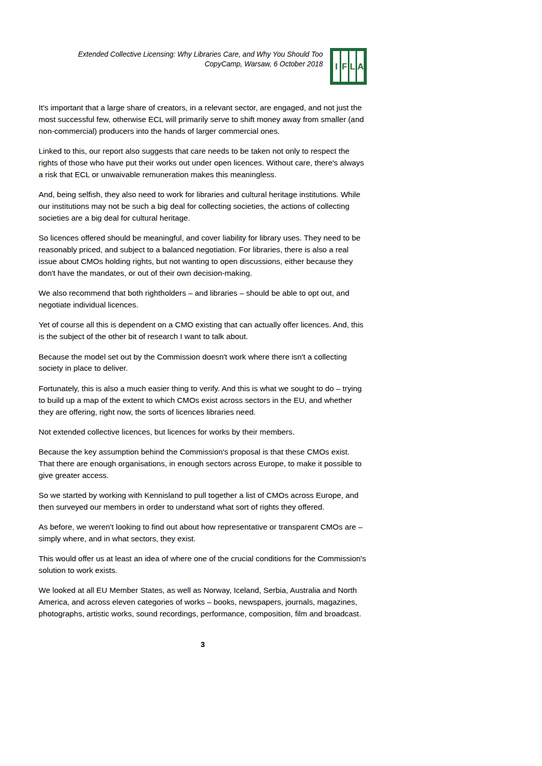Extended Collective Licensing: Why Libraries Care, and Why You Should Too
CopyCamp, Warsaw, 6 October 2018
IFLA
It's important that a large share of creators, in a relevant sector, are engaged, and not just the most successful few, otherwise ECL will primarily serve to shift money away from smaller (and non-commercial) producers into the hands of larger commercial ones.
Linked to this, our report also suggests that care needs to be taken not only to respect the rights of those who have put their works out under open licences. Without care, there's always a risk that ECL or unwaivable remuneration makes this meaningless.
And, being selfish, they also need to work for libraries and cultural heritage institutions. While our institutions may not be such a big deal for collecting societies, the actions of collecting societies are a big deal for cultural heritage.
So licences offered should be meaningful, and cover liability for library uses. They need to be reasonably priced, and subject to a balanced negotiation. For libraries, there is also a real issue about CMOs holding rights, but not wanting to open discussions, either because they don't have the mandates, or out of their own decision-making.
We also recommend that both rightholders – and libraries – should be able to opt out, and negotiate individual licences.
Yet of course all this is dependent on a CMO existing that can actually offer licences. And, this is the subject of the other bit of research I want to talk about.
Because the model set out by the Commission doesn't work where there isn't a collecting society in place to deliver.
Fortunately, this is also a much easier thing to verify. And this is what we sought to do – trying to build up a map of the extent to which CMOs exist across sectors in the EU, and whether they are offering, right now, the sorts of licences libraries need.
Not extended collective licences, but licences for works by their members.
Because the key assumption behind the Commission's proposal is that these CMOs exist. That there are enough organisations, in enough sectors across Europe, to make it possible to give greater access.
So we started by working with Kennisland to pull together a list of CMOs across Europe, and then surveyed our members in order to understand what sort of rights they offered.
As before, we weren't looking to find out about how representative or transparent CMOs are – simply where, and in what sectors, they exist.
This would offer us at least an idea of where one of the crucial conditions for the Commission's solution to work exists.
We looked at all EU Member States, as well as Norway, Iceland, Serbia, Australia and North America, and across eleven categories of works – books, newspapers, journals, magazines, photographs, artistic works, sound recordings, performance, composition, film and broadcast.
3